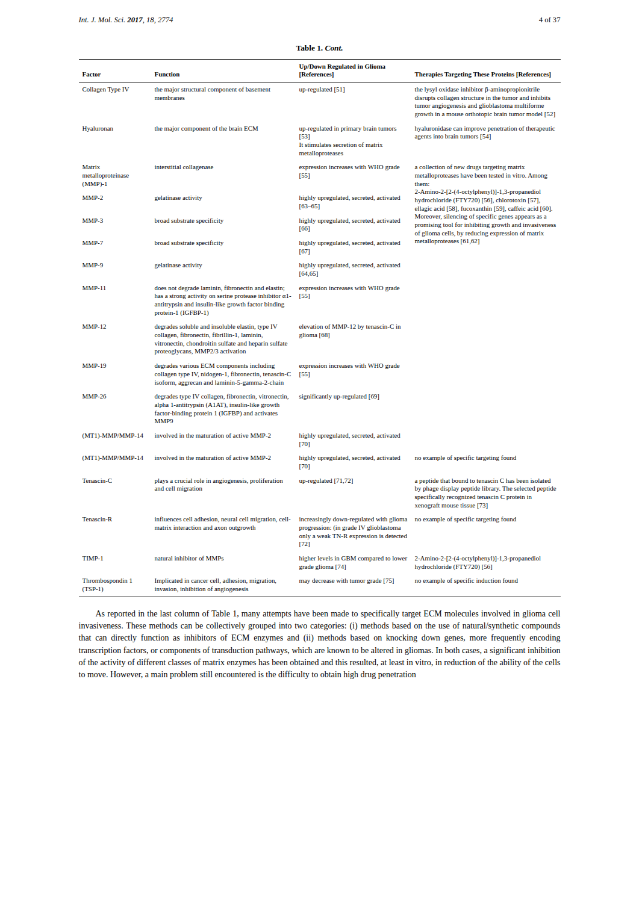Int. J. Mol. Sci. 2017, 18, 2774
4 of 37
Table 1. Cont.
| Factor | Function | Up/Down Regulated in Glioma [References] | Therapies Targeting These Proteins [References] |
| --- | --- | --- | --- |
| Collagen Type IV | the major structural component of basement membranes | up-regulated [51] | the lysyl oxidase inhibitor β-aminopropionitrile disrupts collagen structure in the tumor and inhibits tumor angiogenesis and glioblastoma multiforme growth in a mouse orthotopic brain tumor model [52] |
| Hyaluronan | the major component of the brain ECM | up-regulated in primary brain tumors [53] It stimulates secretion of matrix metalloproteases | hyaluronidase can improve penetration of therapeutic agents into brain tumors [54] |
| Matrix metalloproteinase (MMP)-1 | interstitial collagenase | expression increases with WHO grade [55] | a collection of new drugs targeting matrix metalloproteases have been tested in vitro. Among them: 2-Amino-2-[2-(4-octylphenyl)]-1,3-propanediol hydrochloride (FTY720) [56], chlorotoxin [57], ellagic acid [58], fucoxanthin [59], caffeic acid [60]. Moreover, silencing of specific genes appears as a promising tool for inhibiting growth and invasiveness of glioma cells, by reducing expression of matrix metalloproteases [61,62] |
| MMP-2 | gelatinase activity | highly upregulated, secreted, activated [63–65] |
| MMP-3 | broad substrate specificity | highly upregulated, secreted, activated [66] |
| MMP-7 | broad substrate specificity | highly upregulated, secreted, activated [67] |
| MMP-9 | gelatinase activity | highly upregulated, secreted, activated [64,65] |
| MMP-11 | does not degrade laminin, fibronectin and elastin; has a strong activity on serine protease inhibitor α1-antitrypsin and insulin-like growth factor binding protein-1 (IGFBP-1) | expression increases with WHO grade [55] |
| MMP-12 | degrades soluble and insoluble elastin, type IV collagen, fibronectin, fibrillin-1, laminin, vitronectin, chondroitin sulfate and heparin sulfate proteoglycans, MMP2/3 activation | elevation of MMP-12 by tenascin-C in glioma [68] |
| MMP-19 | degrades various ECM components including collagen type IV, nidogen-1, fibronectin, tenascin-C isoform, aggrecan and laminin-5-gamma-2-chain | expression increases with WHO grade [55] |
| MMP-26 | degrades type IV collagen, fibronectin, vitronectin, alpha 1-antitrypsin (A1AT), insulin-like growth factor-binding protein 1 (IGFBP) and activates MMP9 | significantly up-regulated [69] |
| (MT1)-MMP/MMP-14 | involved in the maturation of active MMP-2 | highly upregulated, secreted, activated [70] |
| (MT1)-MMP/MMP-14 | involved in the maturation of active MMP-2 | highly upregulated, secreted, activated [70] | no example of specific targeting found |
| Tenascin-C | plays a crucial role in angiogenesis, proliferation and cell migration | up-regulated [71,72] | a peptide that bound to tenascin C has been isolated by phage display peptide library. The selected peptide specifically recognized tenascin C protein in xenograft mouse tissue [73] |
| Tenascin-R | influences cell adhesion, neural cell migration, cell-matrix interaction and axon outgrowth | increasingly down-regulated with glioma progression: (in grade IV glioblastoma only a weak TN-R expression is detected [72] | no example of specific targeting found |
| TIMP-1 | natural inhibitor of MMPs | higher levels in GBM compared to lower grade glioma [74] | 2-Amino-2-[2-(4-octylphenyl)]-1,3-propanediol hydrochloride (FTY720) [56] |
| Thrombospondin 1 (TSP-1) | Implicated in cancer cell, adhesion, migration, invasion, inhibition of angiogenesis | may decrease with tumor grade [75] | no example of specific induction found |
As reported in the last column of Table 1, many attempts have been made to specifically target ECM molecules involved in glioma cell invasiveness. These methods can be collectively grouped into two categories: (i) methods based on the use of natural/synthetic compounds that can directly function as inhibitors of ECM enzymes and (ii) methods based on knocking down genes, more frequently encoding transcription factors, or components of transduction pathways, which are known to be altered in gliomas. In both cases, a significant inhibition of the activity of different classes of matrix enzymes has been obtained and this resulted, at least in vitro, in reduction of the ability of the cells to move. However, a main problem still encountered is the difficulty to obtain high drug penetration